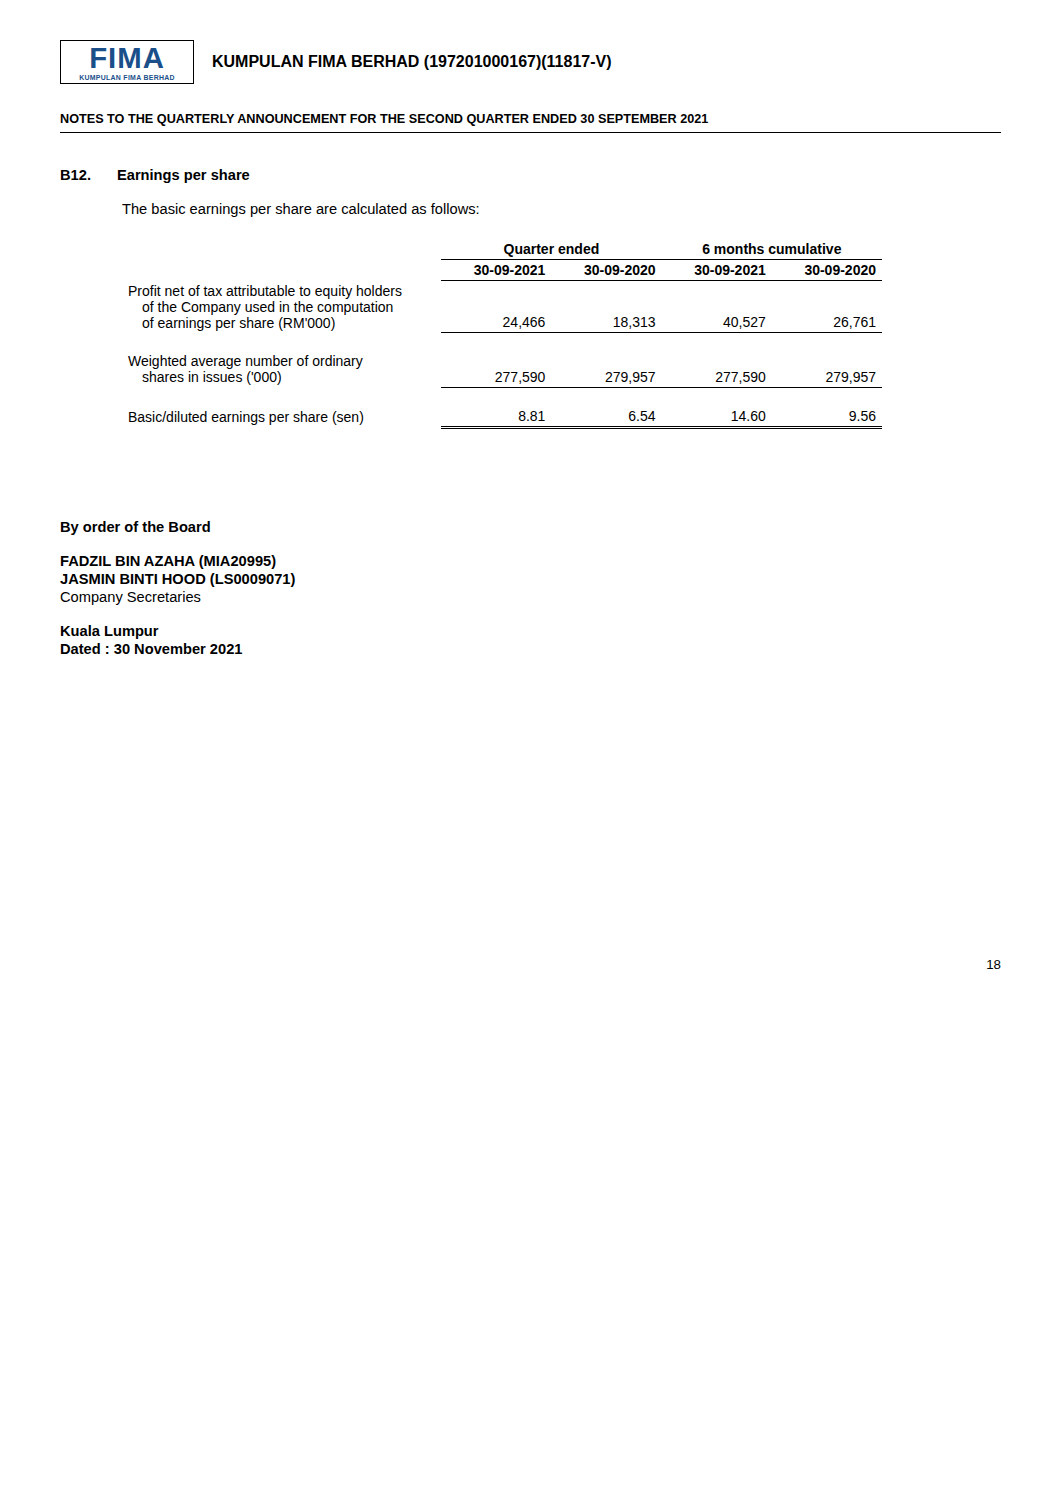FIMA
KUMPULAN FIMA BERHAD
KUMPULAN FIMA BERHAD (197201000167)(11817-V)
NOTES TO THE QUARTERLY ANNOUNCEMENT FOR THE SECOND QUARTER ENDED 30 SEPTEMBER 2021
B12. Earnings per share
The basic earnings per share are calculated as follows:
| | Quarter ended | 6 months cumulative |
| | 30-09-2021 | 30-09-2020 | 30-09-2021 | 30-09-2020 |
| Profit net of tax attributable to equity holders of the Company used in the computation of earnings per share (RM'000) | 24,466 | 18,313 | 40,527 | 26,761 |
| Weighted average number of ordinary shares in issues ('000) | 277,590 | 279,957 | 277,590 | 279,957 |
| Basic/diluted earnings per share (sen) | 8.81 | 6.54 | 14.60 | 9.56 |
By order of the Board
FADZIL BIN AZAHA (MIA20995)
JASMIN BINTI HOOD (LS0009071)
Company Secretaries
Kuala Lumpur
Dated : 30 November 2021
18